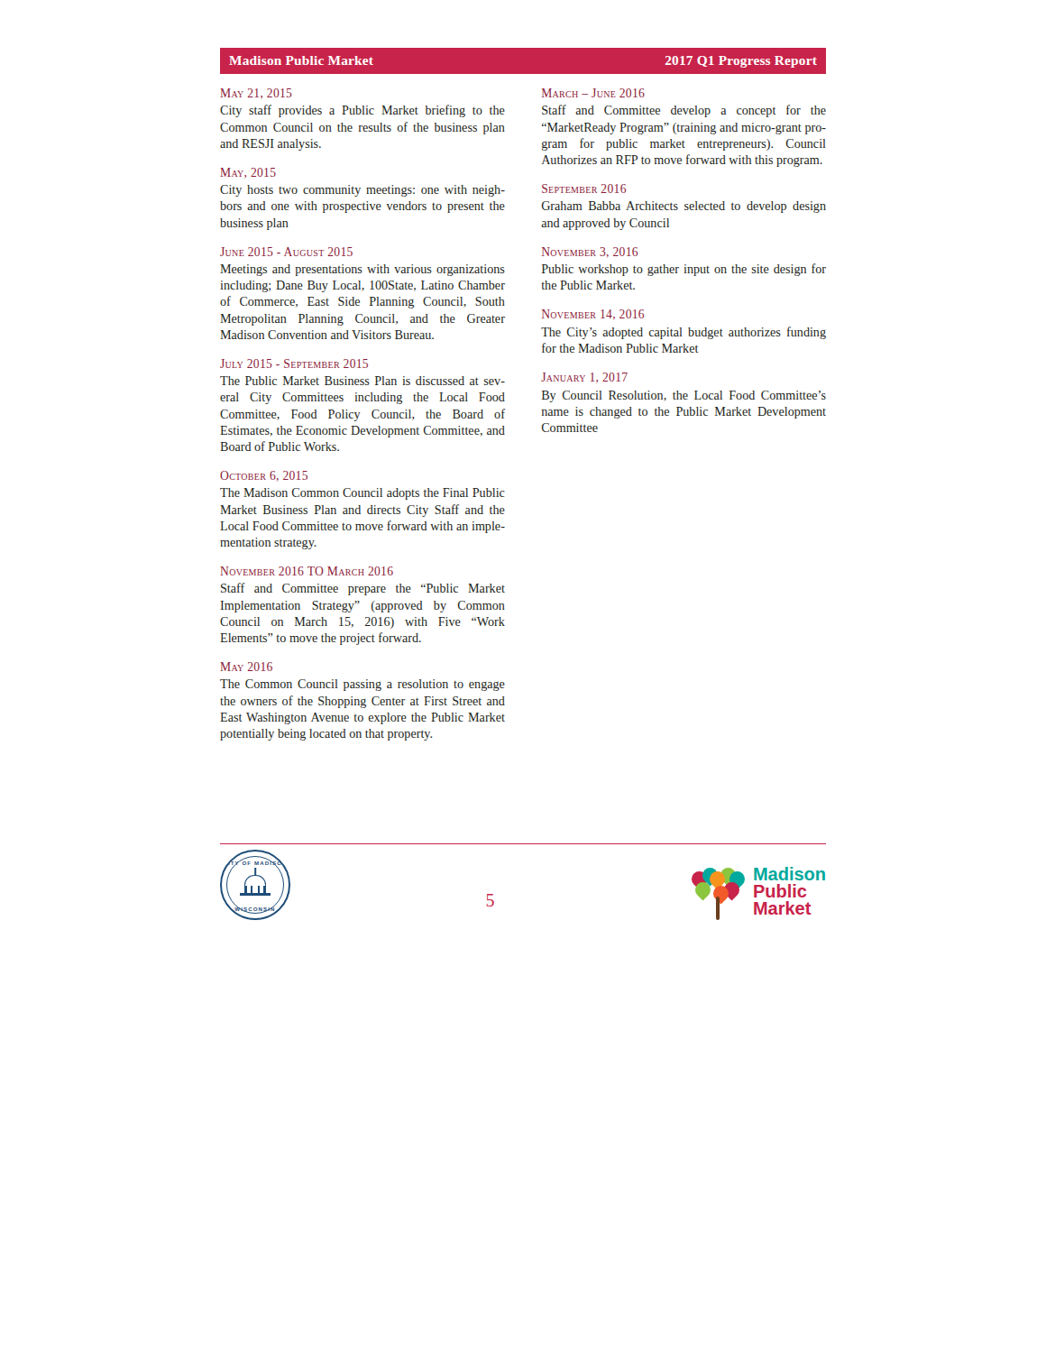Madison Public Market 2017 Q1 Progress Report
May 21, 2015
City staff provides a Public Market briefing to the Common Council on the results of the business plan and RESJI analysis.
May, 2015
City hosts two community meetings: one with neighbors and one with prospective vendors to present the business plan
June 2015 - August 2015
Meetings and presentations with various organizations including; Dane Buy Local, 100State, Latino Chamber of Commerce, East Side Planning Council, South Metropolitan Planning Council, and the Greater Madison Convention and Visitors Bureau.
July 2015 - September 2015
The Public Market Business Plan is discussed at several City Committees including the Local Food Committee, Food Policy Council, the Board of Estimates, the Economic Development Committee, and Board of Public Works.
October 6, 2015
The Madison Common Council adopts the Final Public Market Business Plan and directs City Staff and the Local Food Committee to move forward with an implementation strategy.
November 2016 to March 2016
Staff and Committee prepare the “Public Market Implementation Strategy” (approved by Common Council on March 15, 2016) with Five “Work Elements” to move the project forward.
May 2016
The Common Council passing a resolution to engage the owners of the Shopping Center at First Street and East Washington Avenue to explore the Public Market potentially being located on that property.
March – June 2016
Staff and Committee develop a concept for the “MarketReady Program” (training and micro-grant program for public market entrepreneurs). Council Authorizes an RFP to move forward with this program.
September 2016
Graham Babba Architects selected to develop design and approved by Council
November 3, 2016
Public workshop to gather input on the site design for the Public Market.
November 14, 2016
The City’s adopted capital budget authorizes funding for the Madison Public Market
January 1, 2017
By Council Resolution, the Local Food Committee’s name is changed to the Public Market Development Committee
CITY OF MADISON
WISCONSIN
5
Madison
Public
Market